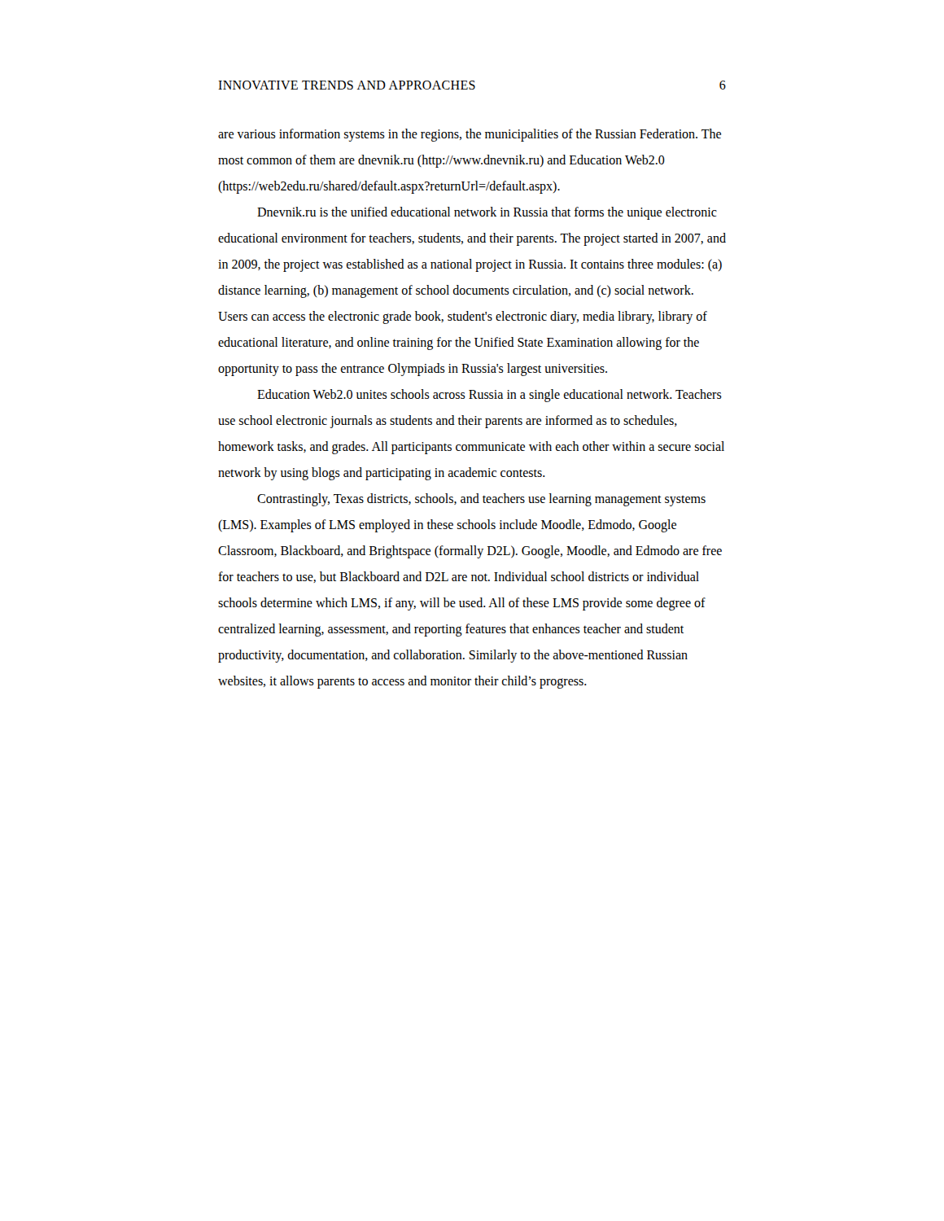Innovative Trends and Approaches 6
are various information systems in the regions, the municipalities of the Russian Federation. The most common of them are dnevnik.ru (http://www.dnevnik.ru) and Education Web2.0 (https://web2edu.ru/shared/default.aspx?returnUrl=/default.aspx).
Dnevnik.ru is the unified educational network in Russia that forms the unique electronic educational environment for teachers, students, and their parents. The project started in 2007, and in 2009, the project was established as a national project in Russia. It contains three modules: (a) distance learning, (b) management of school documents circulation, and (c) social network. Users can access the electronic grade book, student's electronic diary, media library, library of educational literature, and online training for the Unified State Examination allowing for the opportunity to pass the entrance Olympiads in Russia's largest universities.
Education Web2.0 unites schools across Russia in a single educational network. Teachers use school electronic journals as students and their parents are informed as to schedules, homework tasks, and grades. All participants communicate with each other within a secure social network by using blogs and participating in academic contests.
Contrastingly, Texas districts, schools, and teachers use learning management systems (LMS). Examples of LMS employed in these schools include Moodle, Edmodo, Google Classroom, Blackboard, and Brightspace (formally D2L). Google, Moodle, and Edmodo are free for teachers to use, but Blackboard and D2L are not. Individual school districts or individual schools determine which LMS, if any, will be used. All of these LMS provide some degree of centralized learning, assessment, and reporting features that enhances teacher and student productivity, documentation, and collaboration. Similarly to the above-mentioned Russian websites, it allows parents to access and monitor their child’s progress.